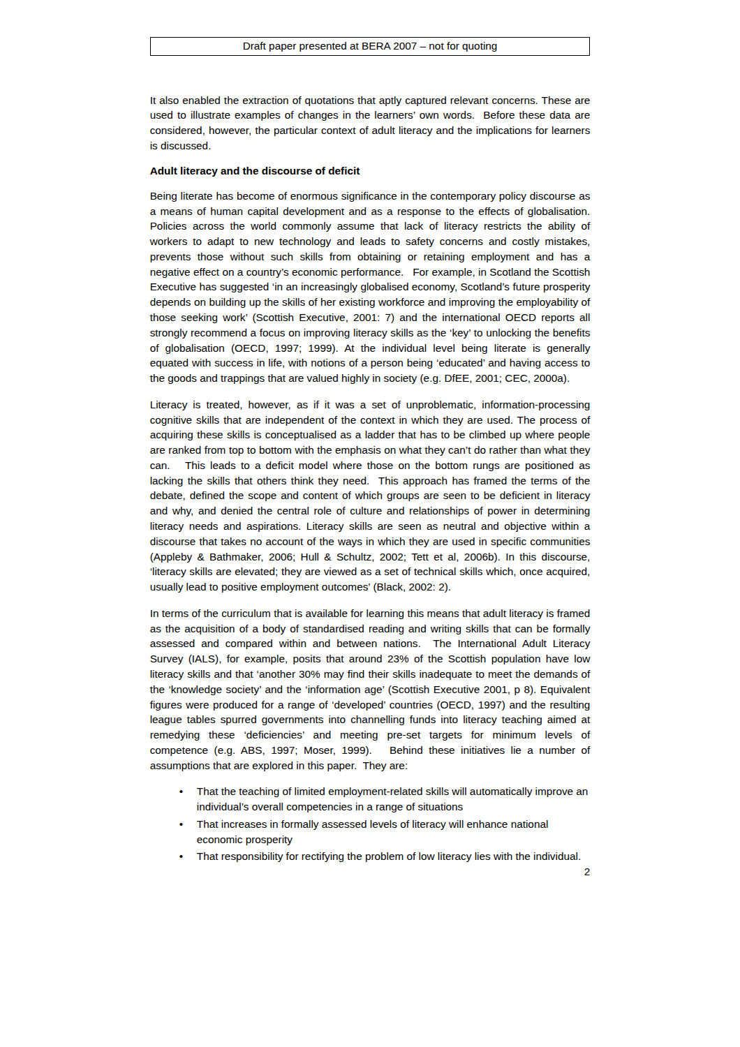Draft paper presented at BERA 2007 – not for quoting
It also enabled the extraction of quotations that aptly captured relevant concerns. These are used to illustrate examples of changes in the learners’ own words. Before these data are considered, however, the particular context of adult literacy and the implications for learners is discussed.
Adult literacy and the discourse of deficit
Being literate has become of enormous significance in the contemporary policy discourse as a means of human capital development and as a response to the effects of globalisation. Policies across the world commonly assume that lack of literacy restricts the ability of workers to adapt to new technology and leads to safety concerns and costly mistakes, prevents those without such skills from obtaining or retaining employment and has a negative effect on a country’s economic performance. For example, in Scotland the Scottish Executive has suggested ‘in an increasingly globalised economy, Scotland’s future prosperity depends on building up the skills of her existing workforce and improving the employability of those seeking work’ (Scottish Executive, 2001: 7) and the international OECD reports all strongly recommend a focus on improving literacy skills as the ‘key’ to unlocking the benefits of globalisation (OECD, 1997; 1999). At the individual level being literate is generally equated with success in life, with notions of a person being ‘educated’ and having access to the goods and trappings that are valued highly in society (e.g. DfEE, 2001; CEC, 2000a).
Literacy is treated, however, as if it was a set of unproblematic, information-processing cognitive skills that are independent of the context in which they are used. The process of acquiring these skills is conceptualised as a ladder that has to be climbed up where people are ranked from top to bottom with the emphasis on what they can’t do rather than what they can. This leads to a deficit model where those on the bottom rungs are positioned as lacking the skills that others think they need. This approach has framed the terms of the debate, defined the scope and content of which groups are seen to be deficient in literacy and why, and denied the central role of culture and relationships of power in determining literacy needs and aspirations. Literacy skills are seen as neutral and objective within a discourse that takes no account of the ways in which they are used in specific communities (Appleby & Bathmaker, 2006; Hull & Schultz, 2002; Tett et al, 2006b). In this discourse, ‘literacy skills are elevated; they are viewed as a set of technical skills which, once acquired, usually lead to positive employment outcomes’ (Black, 2002: 2).
In terms of the curriculum that is available for learning this means that adult literacy is framed as the acquisition of a body of standardised reading and writing skills that can be formally assessed and compared within and between nations. The International Adult Literacy Survey (IALS), for example, posits that around 23% of the Scottish population have low literacy skills and that ‘another 30% may find their skills inadequate to meet the demands of the ‘knowledge society’ and the ‘information age’ (Scottish Executive 2001, p 8). Equivalent figures were produced for a range of ‘developed’ countries (OECD, 1997) and the resulting league tables spurred governments into channelling funds into literacy teaching aimed at remedying these ‘deficiencies’ and meeting pre-set targets for minimum levels of competence (e.g. ABS, 1997; Moser, 1999). Behind these initiatives lie a number of assumptions that are explored in this paper. They are:
That the teaching of limited employment-related skills will automatically improve an individual’s overall competencies in a range of situations
That increases in formally assessed levels of literacy will enhance national economic prosperity
That responsibility for rectifying the problem of low literacy lies with the individual.
2